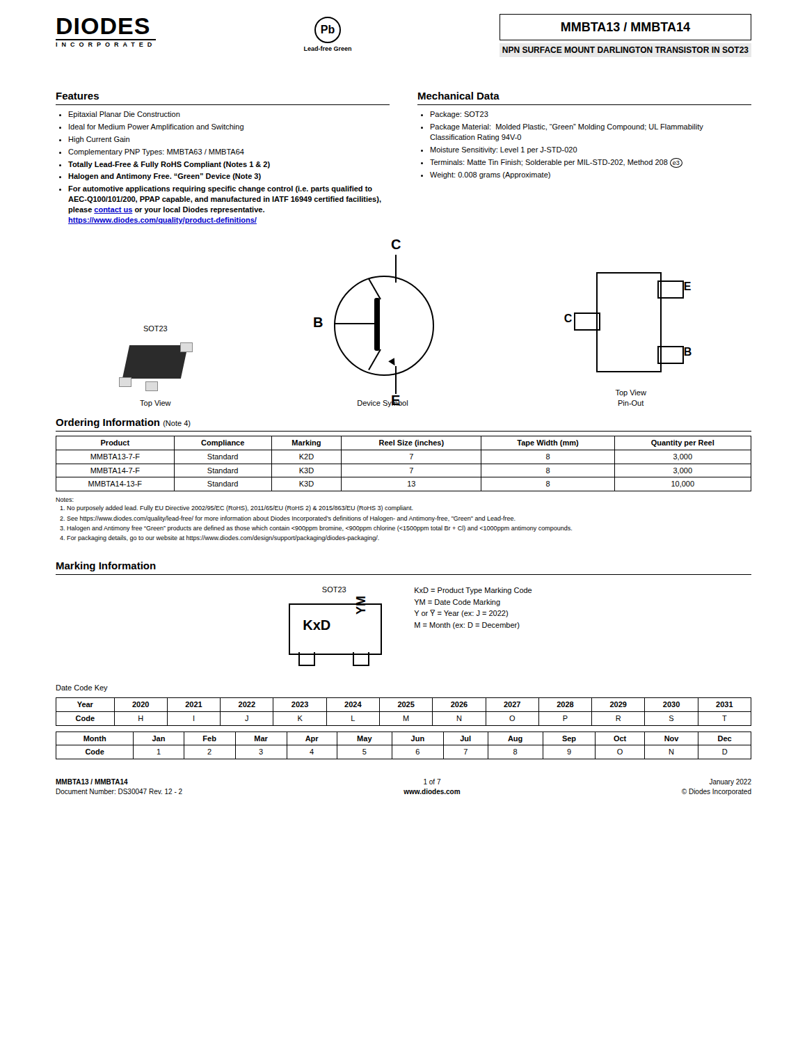DIODES
INCORPORATED
Pb
Lead-free Green
MMBTA13 / MMBTA14
NPN SURFACE MOUNT DARLINGTON TRANSISTOR IN SOT23
Features
Epitaxial Planar Die Construction
Ideal for Medium Power Amplification and Switching
High Current Gain
Complementary PNP Types: MMBTA63 / MMBTA64
Totally Lead-Free & Fully RoHS Compliant (Notes 1 & 2)
Halogen and Antimony Free. “Green” Device (Note 3)
For automotive applications requiring specific change control (i.e. parts qualified to AEC-Q100/101/200, PPAP capable, and manufactured in IATF 16949 certified facilities), please contact us or your local Diodes representative. https://www.diodes.com/quality/product-definitions/
Mechanical Data
Package: SOT23
Package Material: Molded Plastic, “Green” Molding Compound; UL Flammability Classification Rating 94V-0
Moisture Sensitivity: Level 1 per J-STD-020
Terminals: Matte Tin Finish; Solderable per MIL-STD-202, Method 208 e3
Weight: 0.008 grams (Approximate)
SOT23
Top View
C
B
E
Device Symbol
E
B
C
Top View
Pin-Out
Ordering Information (Note 4)
| Product | Compliance | Marking | Reel Size (inches) | Tape Width (mm) | Quantity per Reel |
| --- | --- | --- | --- | --- | --- |
| MMBTA13-7-F | Standard | K2D | 7 | 8 | 3,000 |
| MMBTA14-7-F | Standard | K3D | 7 | 8 | 3,000 |
| MMBTA14-13-F | Standard | K3D | 13 | 8 | 10,000 |
Notes:
No purposely added lead. Fully EU Directive 2002/95/EC (RoHS), 2011/65/EU (RoHS 2) & 2015/863/EU (RoHS 3) compliant.
See https://www.diodes.com/quality/lead-free/ for more information about Diodes Incorporated’s definitions of Halogen- and Antimony-free, "Green" and Lead-free.
Halogen and Antimony free “Green” products are defined as those which contain <900ppm bromine, <900ppm chlorine (<1500ppm total Br + Cl) and <1000ppm antimony compounds.
For packaging details, go to our website at https://www.diodes.com/design/support/packaging/diodes-packaging/.
Marking Information
SOT23
KxD
YM
KxD = Product Type Marking Code
YM = Date Code Marking
Y or Y̅ = Year (ex: J = 2022)
M = Month (ex: D = December)
Date Code Key
| Year | 2020 | 2021 | 2022 | 2023 | 2024 | 2025 | 2026 | 2027 | 2028 | 2029 | 2030 | 2031 |
| --- | --- | --- | --- | --- | --- | --- | --- | --- | --- | --- | --- | --- |
| Code | H | I | J | K | L | M | N | O | P | R | S | T |
| Month | Jan | Feb | Mar | Apr | May | Jun | Jul | Aug | Sep | Oct | Nov | Dec |
| --- | --- | --- | --- | --- | --- | --- | --- | --- | --- | --- | --- | --- |
| Code | 1 | 2 | 3 | 4 | 5 | 6 | 7 | 8 | 9 | O | N | D |
MMBTA13 / MMBTA14
Document Number: DS30047 Rev. 12 - 2
1 of 7
www.diodes.com
January 2022
© Diodes Incorporated